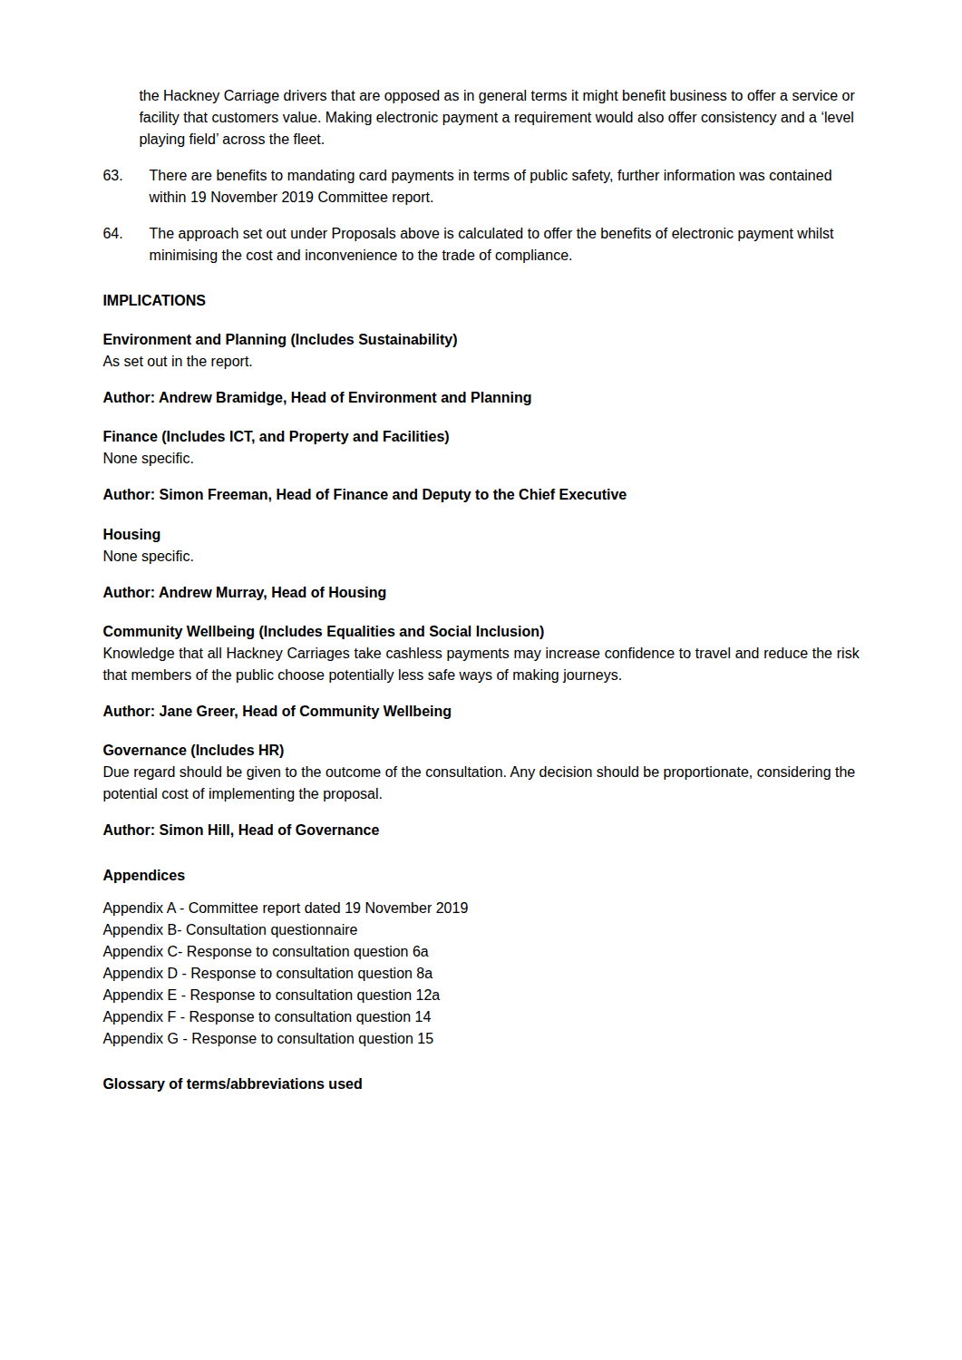the Hackney Carriage drivers that are opposed as in general terms it might benefit business to offer a service or facility that customers value. Making electronic payment a requirement would also offer consistency and a ‘level playing field’ across the fleet.
63. There are benefits to mandating card payments in terms of public safety, further information was contained within 19 November 2019 Committee report.
64. The approach set out under Proposals above is calculated to offer the benefits of electronic payment whilst minimising the cost and inconvenience to the trade of compliance.
IMPLICATIONS
Environment and Planning (Includes Sustainability)
As set out in the report.
Author: Andrew Bramidge, Head of Environment and Planning
Finance (Includes ICT, and Property and Facilities)
None specific.
Author: Simon Freeman, Head of Finance and Deputy to the Chief Executive
Housing
None specific.
Author: Andrew Murray, Head of Housing
Community Wellbeing (Includes Equalities and Social Inclusion)
Knowledge that all Hackney Carriages take cashless payments may increase confidence to travel and reduce the risk that members of the public choose potentially less safe ways of making journeys.
Author: Jane Greer, Head of Community Wellbeing
Governance (Includes HR)
Due regard should be given to the outcome of the consultation. Any decision should be proportionate, considering the potential cost of implementing the proposal.
Author: Simon Hill, Head of Governance
Appendices
Appendix A - Committee report dated 19 November 2019
Appendix B- Consultation questionnaire
Appendix C- Response to consultation question 6a
Appendix D - Response to consultation question 8a
Appendix E - Response to consultation question 12a
Appendix F - Response to consultation question 14
Appendix G - Response to consultation question 15
Glossary of terms/abbreviations used